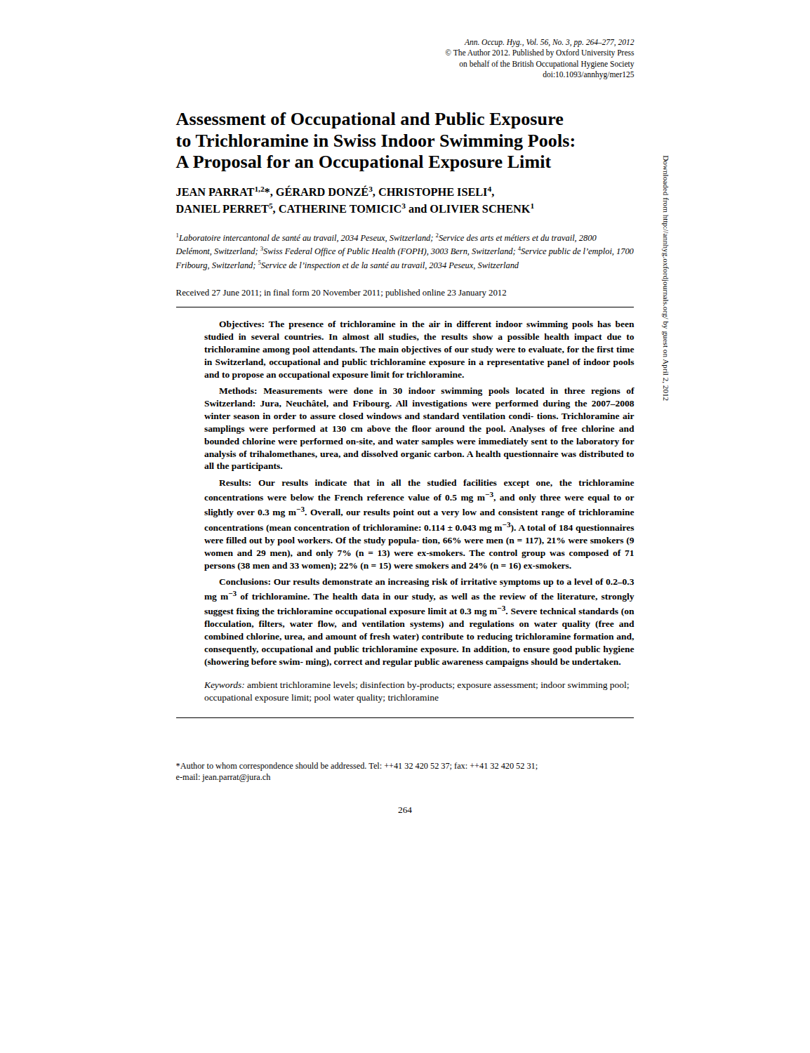Ann. Occup. Hyg., Vol. 56, No. 3, pp. 264–277, 2012
© The Author 2012. Published by Oxford University Press
on behalf of the British Occupational Hygiene Society
doi:10.1093/annhyg/mer125
Assessment of Occupational and Public Exposure
to Trichloramine in Swiss Indoor Swimming Pools:
A Proposal for an Occupational Exposure Limit
JEAN PARRAT1,2*, GÉRARD DONZÉ3, CHRISTOPHE ISELI4,
DANIEL PERRET5, CATHERINE TOMICIC3 and OLIVIER SCHENK1
1Laboratoire intercantonal de santé au travail, 2034 Peseux, Switzerland; 2Service des arts et métiers et du travail, 2800 Delémont, Switzerland; 3Swiss Federal Office of Public Health (FOPH), 3003 Bern, Switzerland; 4Service public de l’emploi, 1700 Fribourg, Switzerland; 5Service de l’inspection et de la santé au travail, 2034 Peseux, Switzerland
Received 27 June 2011; in final form 20 November 2011; published online 23 January 2012
Objectives: The presence of trichloramine in the air in different indoor swimming pools has been studied in several countries. In almost all studies, the results show a possible health impact due to trichloramine among pool attendants. The main objectives of our study were to evaluate, for the first time in Switzerland, occupational and public trichloramine exposure in a representative panel of indoor pools and to propose an occupational exposure limit for trichloramine.
Methods: Measurements were done in 30 indoor swimming pools located in three regions of Switzerland: Jura, Neuchâtel, and Fribourg. All investigations were performed during the 2007–2008 winter season in order to assure closed windows and standard ventilation condi- tions. Trichloramine air samplings were performed at 130 cm above the floor around the pool. Analyses of free chlorine and bounded chlorine were performed on-site, and water samples were immediately sent to the laboratory for analysis of trihalomethanes, urea, and dissolved organic carbon. A health questionnaire was distributed to all the participants.
Results: Our results indicate that in all the studied facilities except one, the trichloramine concentrations were below the French reference value of 0.5 mg m−3, and only three were equal to or slightly over 0.3 mg m−3. Overall, our results point out a very low and consistent range of trichloramine concentrations (mean concentration of trichloramine: 0.114 ± 0.043 mg m−3). A total of 184 questionnaires were filled out by pool workers. Of the study popula- tion, 66% were men (n = 117), 21% were smokers (9 women and 29 men), and only 7% (n = 13) were ex-smokers. The control group was composed of 71 persons (38 men and 33 women); 22% (n = 15) were smokers and 24% (n = 16) ex-smokers.
Conclusions: Our results demonstrate an increasing risk of irritative symptoms up to a level of 0.2–0.3 mg m−3 of trichloramine. The health data in our study, as well as the review of the literature, strongly suggest fixing the trichloramine occupational exposure limit at 0.3 mg m−3. Severe technical standards (on flocculation, filters, water flow, and ventilation systems) and regulations on water quality (free and combined chlorine, urea, and amount of fresh water) contribute to reducing trichloramine formation and, consequently, occupational and public trichloramine exposure. In addition, to ensure good public hygiene (showering before swim- ming), correct and regular public awareness campaigns should be undertaken.
Keywords: ambient trichloramine levels; disinfection by-products; exposure assessment; indoor swimming pool; occupational exposure limit; pool water quality; trichloramine
*Author to whom correspondence should be addressed. Tel: ++41 32 420 52 37; fax: ++41 32 420 52 31;
e-mail: jean.parrat@jura.ch
264
Downloaded from http://annhyg.oxfordjournals.org/ by guest on April 2, 2012